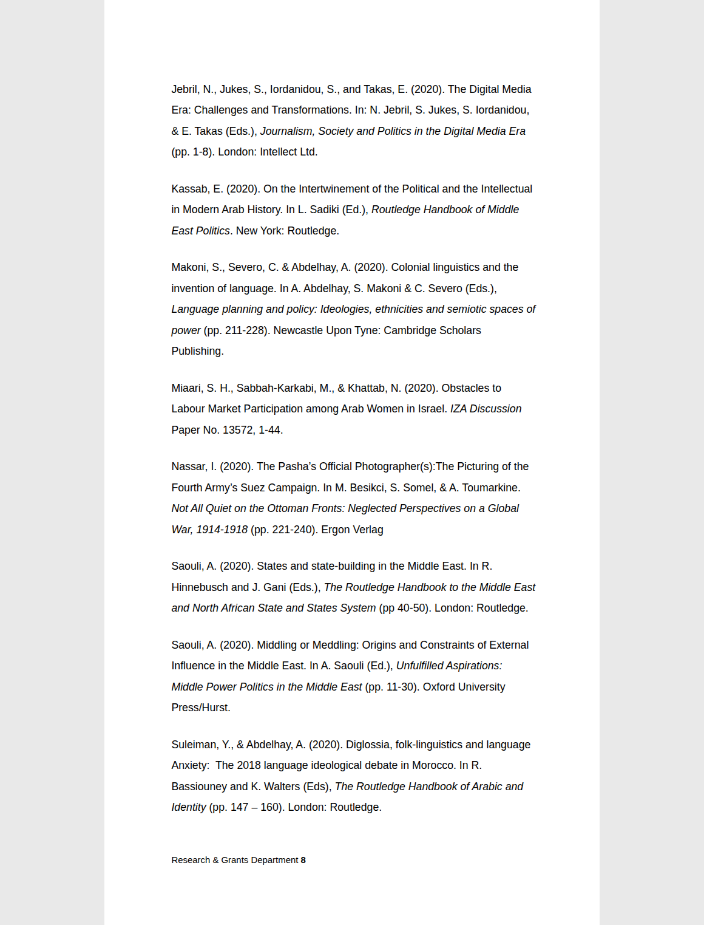Jebril, N., Jukes, S., Iordanidou, S., and Takas, E. (2020). The Digital Media Era: Challenges and Transformations. In: N. Jebril, S. Jukes, S. Iordanidou, & E. Takas (Eds.), Journalism, Society and Politics in the Digital Media Era (pp. 1-8). London: Intellect Ltd.
Kassab, E. (2020). On the Intertwinement of the Political and the Intellectual in Modern Arab History. In L. Sadiki (Ed.), Routledge Handbook of Middle East Politics. New York: Routledge.
Makoni, S., Severo, C. & Abdelhay, A. (2020). Colonial linguistics and the invention of language. In A. Abdelhay, S. Makoni & C. Severo (Eds.), Language planning and policy: Ideologies, ethnicities and semiotic spaces of power (pp. 211-228). Newcastle Upon Tyne: Cambridge Scholars Publishing.
Miaari, S. H., Sabbah-Karkabi, M., & Khattab, N. (2020). Obstacles to Labour Market Participation among Arab Women in Israel. IZA Discussion Paper No. 13572, 1-44.
Nassar, I. (2020). The Pasha’s Official Photographer(s):The Picturing of the Fourth Army’s Suez Campaign. In M. Besikci, S. Somel, & A. Toumarkine. Not All Quiet on the Ottoman Fronts: Neglected Perspectives on a Global War, 1914-1918 (pp. 221-240). Ergon Verlag
Saouli, A. (2020). States and state-building in the Middle East. In R. Hinnebusch and J. Gani (Eds.), The Routledge Handbook to the Middle East and North African State and States System (pp 40-50). London: Routledge.
Saouli, A. (2020). Middling or Meddling: Origins and Constraints of External Influence in the Middle East. In A. Saouli (Ed.), Unfulfilled Aspirations: Middle Power Politics in the Middle East (pp. 11-30). Oxford University Press/Hurst.
Suleiman, Y., & Abdelhay, A. (2020). Diglossia, folk-linguistics and language Anxiety: The 2018 language ideological debate in Morocco. In R. Bassiouney and K. Walters (Eds), The Routledge Handbook of Arabic and Identity (pp. 147 – 160). London: Routledge.
Research & Grants Department 8